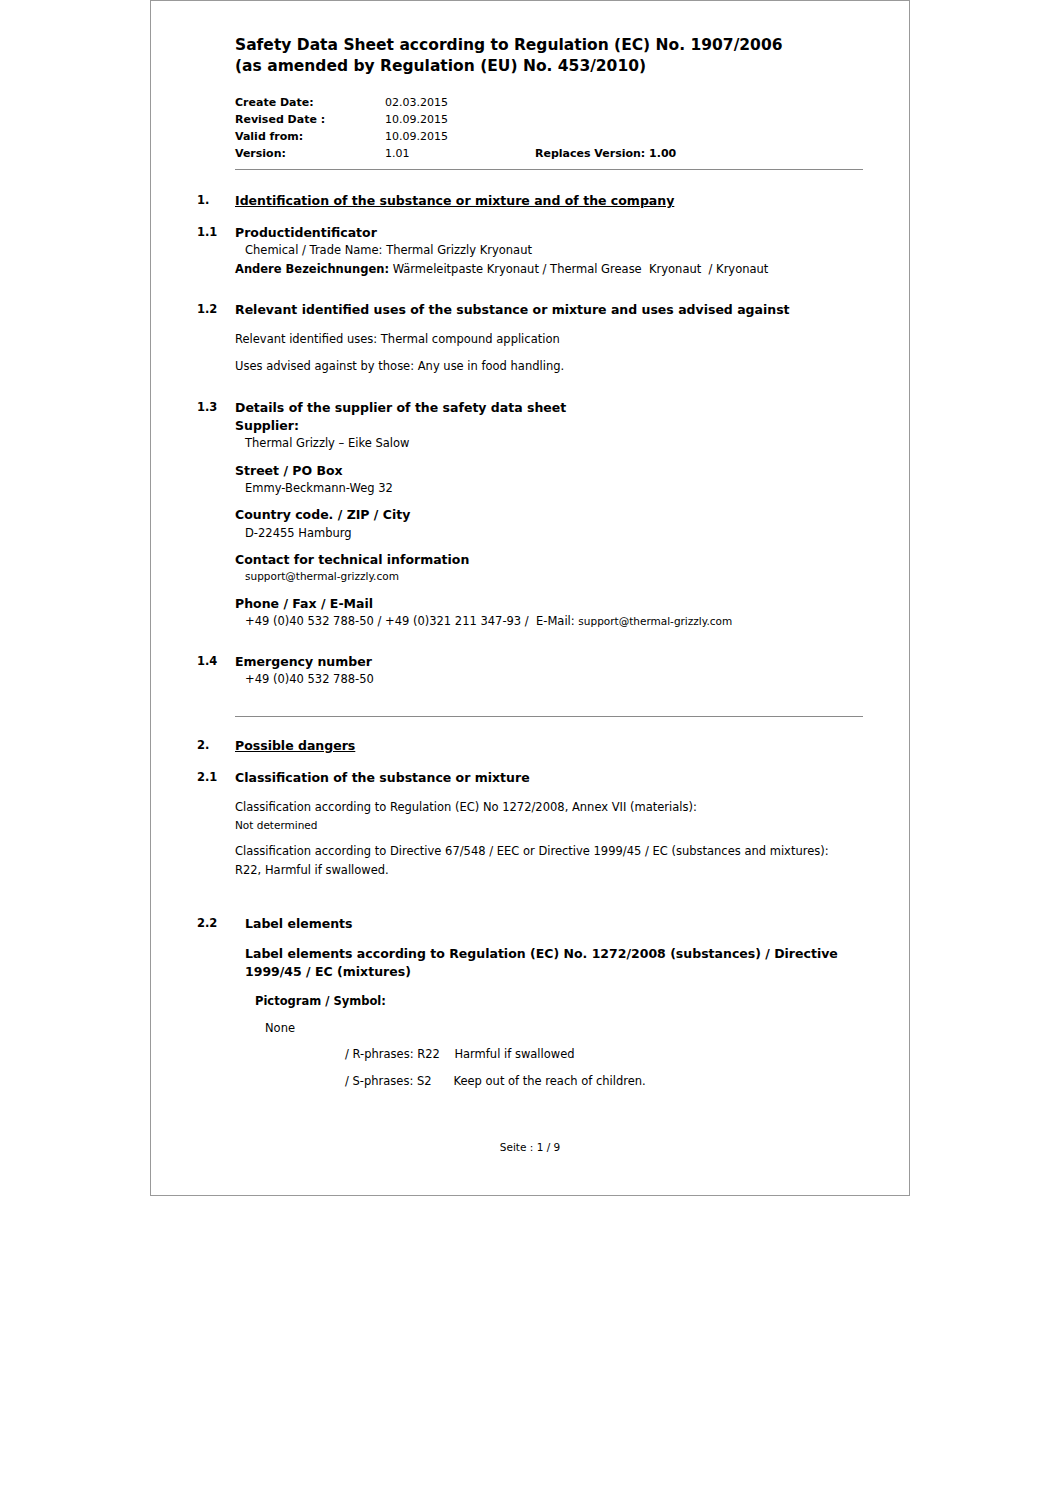Safety Data Sheet according to Regulation (EC) No. 1907/2006
(as amended by Regulation (EU) No. 453/2010)
| Create Date: | 02.03.2015 | |
| Revised Date : | 10.09.2015 | |
| Valid from: | 10.09.2015 | |
| Version: | 1.01 | Replaces Version: 1.00 |
1.
Identification of the substance or mixture and of the company
1.1
Productidentificator
Chemical / Trade Name: Thermal Grizzly Kryonaut
Andere Bezeichnungen: Wärmeleitpaste Kryonaut / Thermal Grease Kryonaut / Kryonaut
1.2
Relevant identified uses of the substance or mixture and uses advised against
Relevant identified uses: Thermal compound application
Uses advised against by those: Any use in food handling.
1.3
Details of the supplier of the safety data sheet
Supplier:
Thermal Grizzly – Eike Salow
Street / PO Box
Emmy-Beckmann-Weg 32
Country code. / ZIP / City
D-22455 Hamburg
Contact for technical information
support@thermal-grizzly.com
Phone / Fax / E-Mail
+49 (0)40 532 788-50 / +49 (0)321 211 347-93 / E-Mail: support@thermal-grizzly.com
1.4
Emergency number
+49 (0)40 532 788-50
2.
Possible dangers
2.1
Classification of the substance or mixture
Classification according to Regulation (EC) No 1272/2008, Annex VII (materials):
Not determined
Classification according to Directive 67/548 / EEC or Directive 1999/45 / EC (substances and mixtures):
R22, Harmful if swallowed.
2.2
Label elements
Label elements according to Regulation (EC) No. 1272/2008 (substances) / Directive 1999/45 / EC (mixtures)
Pictogram / Symbol:
None
/ R-phrases: R22 Harmful if swallowed
/ S-phrases: S2 Keep out of the reach of children.
Seite : 1 / 9